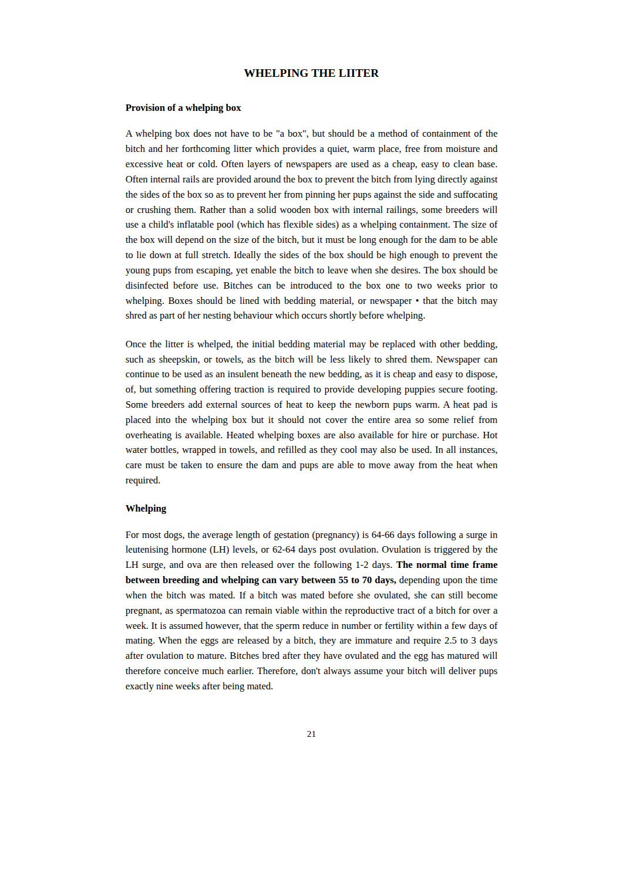WHELPING THE LIITER
Provision of a whelping box
A whelping box does not have to be "a box", but should be a method of containment of the bitch and her forthcoming litter which provides a quiet, warm place, free from moisture and excessive heat or cold. Often layers of newspapers are used as a cheap, easy to clean base. Often internal rails are provided around the box to prevent the bitch from lying directly against the sides of the box so as to prevent her from pinning her pups against the side and suffocating or crushing them. Rather than a solid wooden box with internal railings, some breeders will use a child's inflatable pool (which has flexible sides) as a whelping containment. The size of the box will depend on the size of the bitch, but it must be long enough for the dam to be able to lie down at full stretch. Ideally the sides of the box should be high enough to prevent the young pups from escaping, yet enable the bitch to leave when she desires. The box should be disinfected before use. Bitches can be introduced to the box one to two weeks prior to whelping. Boxes should be lined with bedding material, or newspaper • that the bitch may shred as part of her nesting behaviour which occurs shortly before whelping.
Once the litter is whelped, the initial bedding material may be replaced with other bedding, such as sheepskin, or towels, as the bitch will be less likely to shred them. Newspaper can continue to be used as an insulent beneath the new bedding, as it is cheap and easy to dispose, of, but something offering traction is required to provide developing puppies secure footing. Some breeders add external sources of heat to keep the newborn pups warm. A heat pad is placed into the whelping box but it should not cover the entire area so some relief from overheating is available. Heated whelping boxes are also available for hire or purchase. Hot water bottles, wrapped in towels, and refilled as they cool may also be used. In all instances, care must be taken to ensure the dam and pups are able to move away from the heat when required.
Whelping
For most dogs, the average length of gestation (pregnancy) is 64-66 days following a surge in leutenising hormone (LH) levels, or 62-64 days post ovulation. Ovulation is triggered by the LH surge, and ova are then released over the following 1-2 days. The normal time frame between breeding and whelping can vary between 55 to 70 days, depending upon the time when the bitch was mated. If a bitch was mated before she ovulated, she can still become pregnant, as spermatozoa can remain viable within the reproductive tract of a bitch for over a week. It is assumed however, that the sperm reduce in number or fertility within a few days of mating. When the eggs are released by a bitch, they are immature and require 2.5 to 3 days after ovulation to mature. Bitches bred after they have ovulated and the egg has matured will therefore conceive much earlier. Therefore, don't always assume your bitch will deliver pups exactly nine weeks after being mated.
21